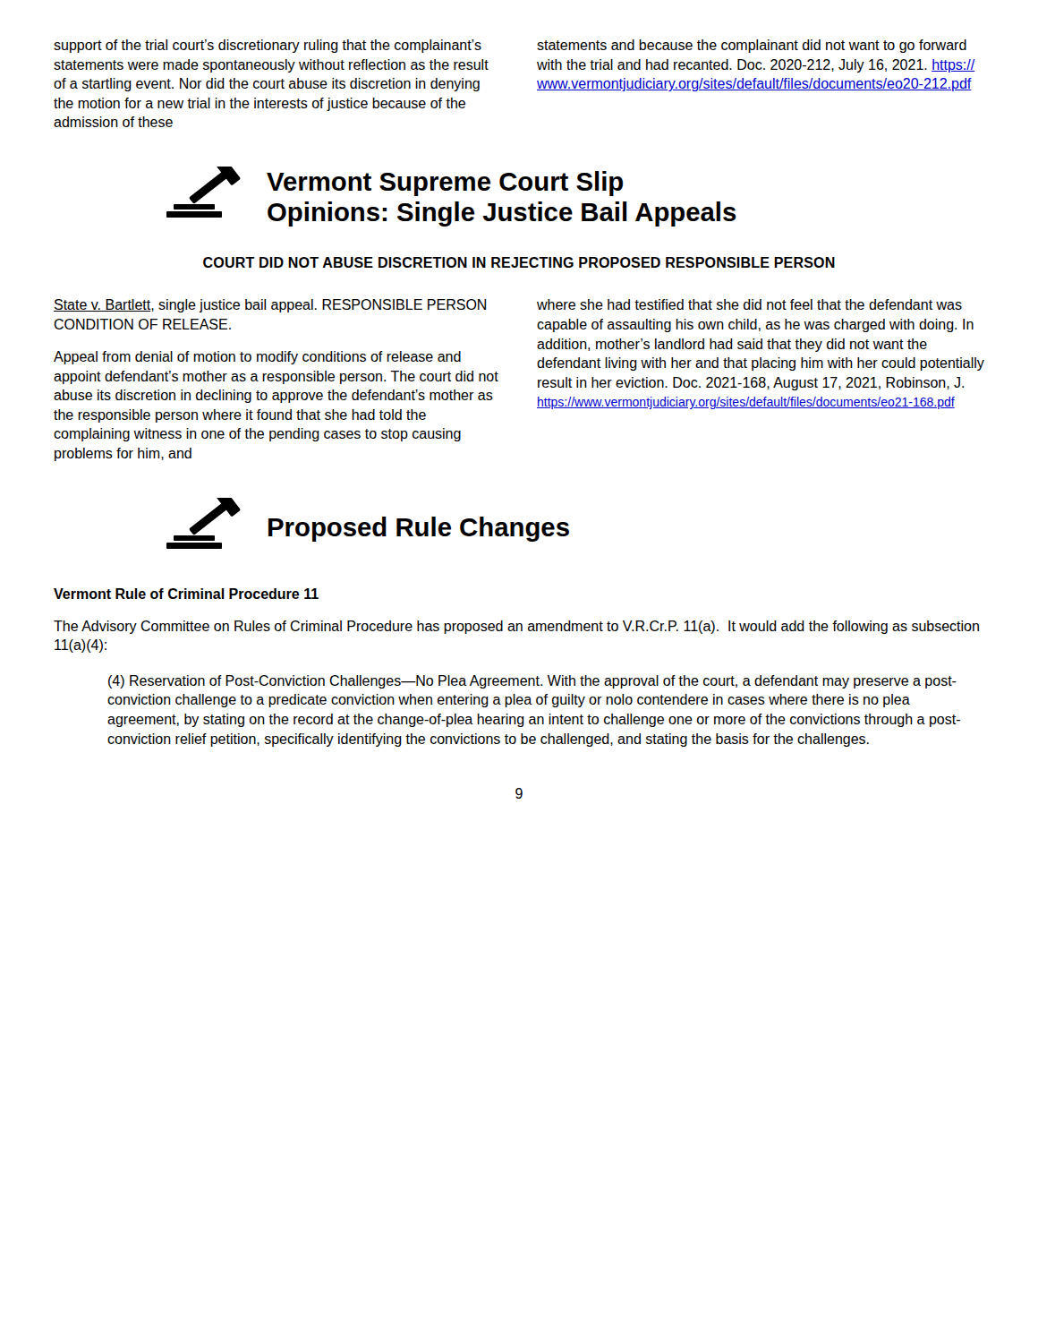support of the trial court’s discretionary ruling that the complainant’s statements were made spontaneously without reflection as the result of a startling event. Nor did the court abuse its discretion in denying the motion for a new trial in the interests of justice because of the admission of these
statements and because the complainant did not want to go forward with the trial and had recanted. Doc. 2020-212, July 16, 2021. https://www.vermontjudiciary.org/sites/default/files/documents/eo20-212.pdf
Vermont Supreme Court Slip
Opinions: Single Justice Bail Appeals
COURT DID NOT ABUSE DISCRETION IN REJECTING PROPOSED RESPONSIBLE PERSON
State v. Bartlett, single justice bail appeal. RESPONSIBLE PERSON CONDITION OF RELEASE.
Appeal from denial of motion to modify conditions of release and appoint defendant’s mother as a responsible person. The court did not abuse its discretion in declining to approve the defendant’s mother as the responsible person where it found that she had told the complaining witness in one of the pending cases to stop causing problems for him, and
where she had testified that she did not feel that the defendant was capable of assaulting his own child, as he was charged with doing. In addition, mother’s landlord had said that they did not want the defendant living with her and that placing him with her could potentially result in her eviction. Doc. 2021-168, August 17, 2021, Robinson, J.
https://www.vermontjudiciary.org/sites/default/files/documents/eo21-168.pdf
Proposed Rule Changes
Vermont Rule of Criminal Procedure 11
The Advisory Committee on Rules of Criminal Procedure has proposed an amendment to V.R.Cr.P. 11(a). It would add the following as subsection 11(a)(4):
(4) Reservation of Post-Conviction Challenges—No Plea Agreement. With the approval of the court, a defendant may preserve a post-conviction challenge to a predicate conviction when entering a plea of guilty or nolo contendere in cases where there is no plea agreement, by stating on the record at the change-of-plea hearing an intent to challenge one or more of the convictions through a post-conviction relief petition, specifically identifying the convictions to be challenged, and stating the basis for the challenges.
9